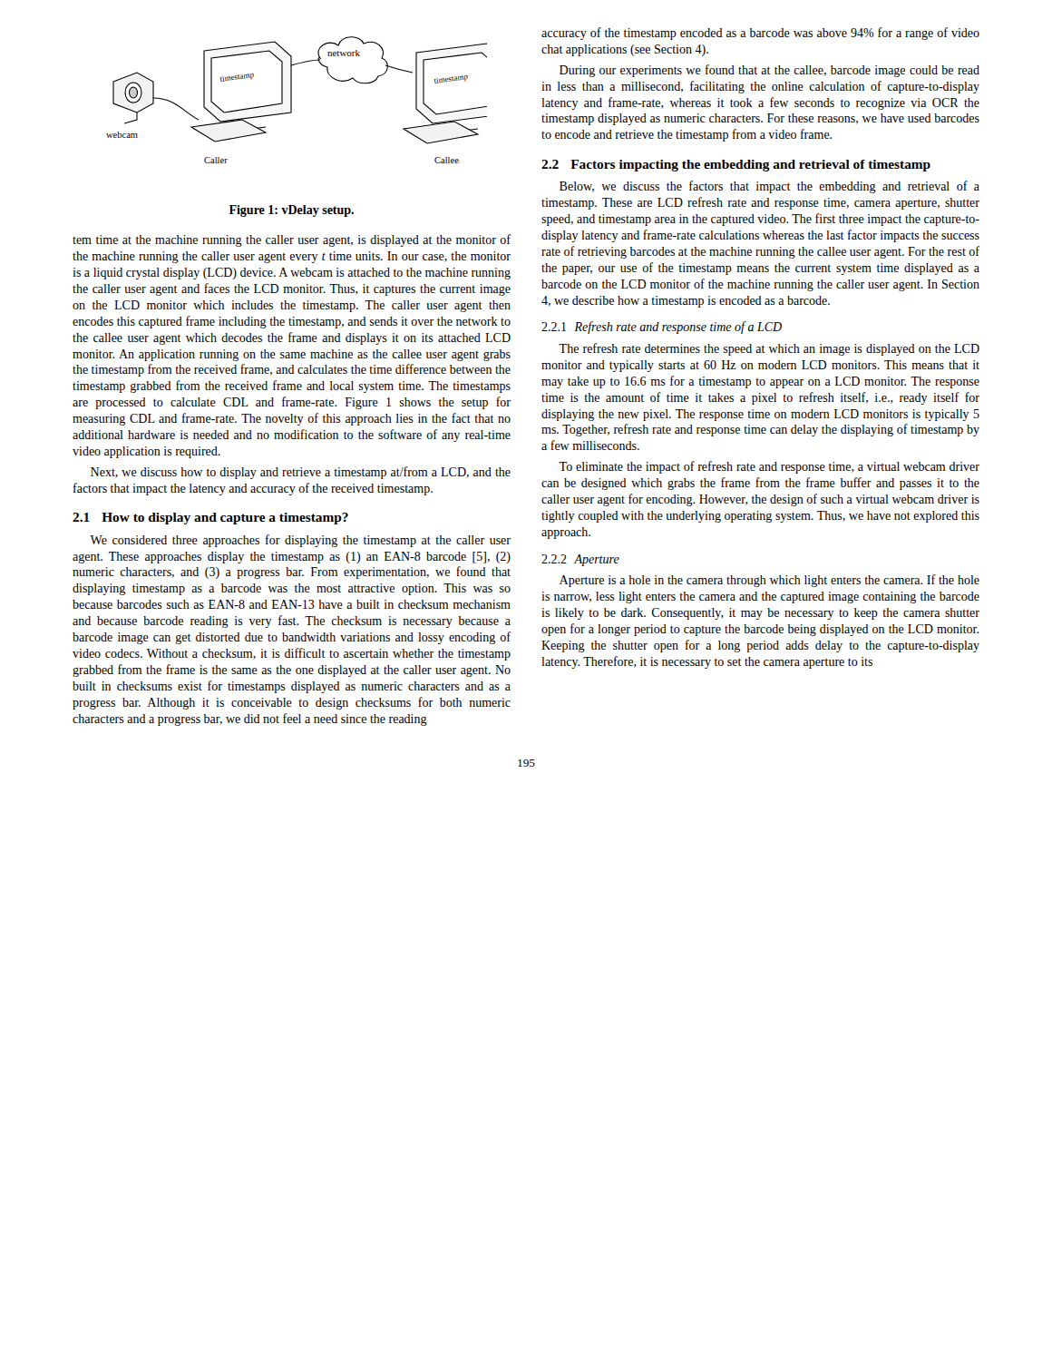network timestamp timestamp webcam Caller Callee
Figure 1: vDelay setup.
tem time at the machine running the caller user agent, is displayed at the monitor of the machine running the caller user agent every t time units. In our case, the monitor is a liquid crystal display (LCD) device. A webcam is attached to the machine running the caller user agent and faces the LCD monitor. Thus, it captures the current image on the LCD monitor which includes the timestamp. The caller user agent then encodes this captured frame including the timestamp, and sends it over the network to the callee user agent which decodes the frame and displays it on its attached LCD monitor. An application running on the same machine as the callee user agent grabs the timestamp from the received frame, and calculates the time difference between the timestamp grabbed from the received frame and local system time. The timestamps are processed to calculate CDL and frame-rate. Figure 1 shows the setup for measuring CDL and frame-rate. The novelty of this approach lies in the fact that no additional hardware is needed and no modification to the software of any real-time video application is required.
Next, we discuss how to display and retrieve a timestamp at/from a LCD, and the factors that impact the latency and accuracy of the received timestamp.
2.1 How to display and capture a timestamp?
We considered three approaches for displaying the timestamp at the caller user agent. These approaches display the timestamp as (1) an EAN-8 barcode [5], (2) numeric characters, and (3) a progress bar. From experimentation, we found that displaying timestamp as a barcode was the most attractive option. This was so because barcodes such as EAN-8 and EAN-13 have a built in checksum mechanism and because barcode reading is very fast. The checksum is necessary because a barcode image can get distorted due to bandwidth variations and lossy encoding of video codecs. Without a checksum, it is difficult to ascertain whether the timestamp grabbed from the frame is the same as the one displayed at the caller user agent. No built in checksums exist for timestamps displayed as numeric characters and as a progress bar. Although it is conceivable to design checksums for both numeric characters and a progress bar, we did not feel a need since the reading
accuracy of the timestamp encoded as a barcode was above 94% for a range of video chat applications (see Section 4).
During our experiments we found that at the callee, barcode image could be read in less than a millisecond, facilitating the online calculation of capture-to-display latency and frame-rate, whereas it took a few seconds to recognize via OCR the timestamp displayed as numeric characters. For these reasons, we have used barcodes to encode and retrieve the timestamp from a video frame.
2.2 Factors impacting the embedding and retrieval of timestamp
Below, we discuss the factors that impact the embedding and retrieval of a timestamp. These are LCD refresh rate and response time, camera aperture, shutter speed, and timestamp area in the captured video. The first three impact the capture-to-display latency and frame-rate calculations whereas the last factor impacts the success rate of retrieving barcodes at the machine running the callee user agent. For the rest of the paper, our use of the timestamp means the current system time displayed as a barcode on the LCD monitor of the machine running the caller user agent. In Section 4, we describe how a timestamp is encoded as a barcode.
2.2.1 Refresh rate and response time of a LCD
The refresh rate determines the speed at which an image is displayed on the LCD monitor and typically starts at 60 Hz on modern LCD monitors. This means that it may take up to 16.6 ms for a timestamp to appear on a LCD monitor. The response time is the amount of time it takes a pixel to refresh itself, i.e., ready itself for displaying the new pixel. The response time on modern LCD monitors is typically 5 ms. Together, refresh rate and response time can delay the displaying of timestamp by a few milliseconds.
To eliminate the impact of refresh rate and response time, a virtual webcam driver can be designed which grabs the frame from the frame buffer and passes it to the caller user agent for encoding. However, the design of such a virtual webcam driver is tightly coupled with the underlying operating system. Thus, we have not explored this approach.
2.2.2 Aperture
Aperture is a hole in the camera through which light enters the camera. If the hole is narrow, less light enters the camera and the captured image containing the barcode is likely to be dark. Consequently, it may be necessary to keep the camera shutter open for a longer period to capture the barcode being displayed on the LCD monitor. Keeping the shutter open for a long period adds delay to the capture-to-display latency. Therefore, it is necessary to set the camera aperture to its
195